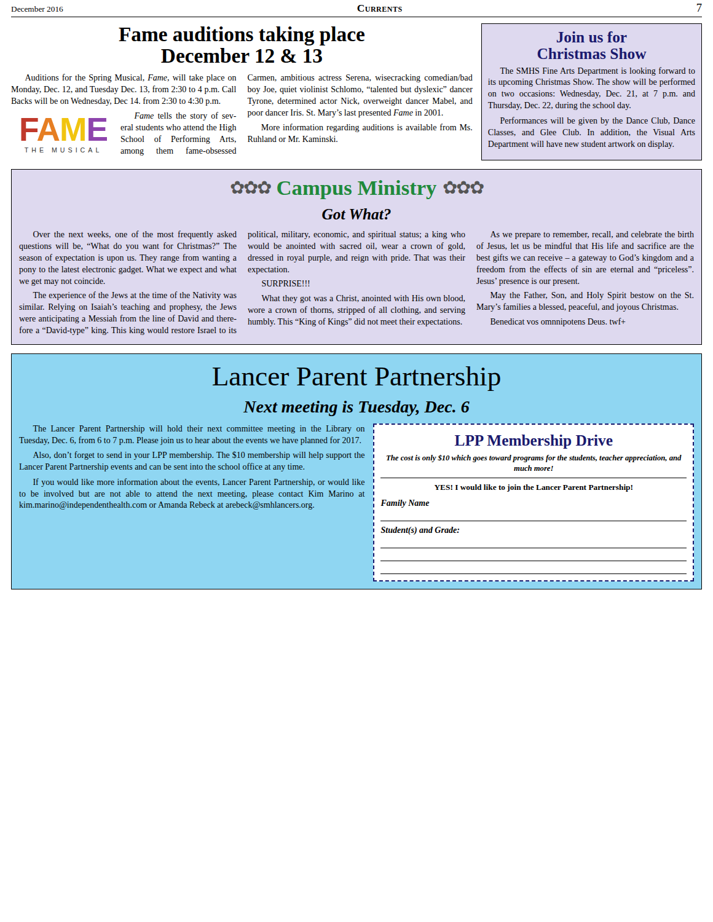December 2016
Currents
7
Fame auditions taking place
December 12 & 13
Auditions for the Spring Musical, Fame, will take place on Monday, Dec. 12, and Tuesday Dec. 13, from 2:30 to 4 p.m. Call Backs will be on Wednesday, Dec 14. from 2:30 to 4:30 p.m.
FAME THE MUSICAL
Fame tells the story of several students who attend the High School of Performing Arts, among them fame-obsessed Carmen, ambitious actress Serena, wisecracking comedian/bad boy Joe, quiet violinist Schlomo, “talented but dyslexic” dancer Tyrone, determined actor Nick, overweight dancer Mabel, and poor dancer Iris. St. Mary’s last presented Fame in 2001.
More information regarding auditions is available from Ms. Ruhland or Mr. Kaminski.
Join us for
Christmas Show
The SMHS Fine Arts Department is looking forward to its upcoming Christmas Show. The show will be performed on two occasions: Wednesday, Dec. 21, at 7 p.m. and Thursday, Dec. 22, during the school day.
Performances will be given by the Dance Club, Dance Classes, and Glee Club. In addition, the Visual Arts Department will have new student artwork on display.
✿✿✿
Campus Ministry
✿✿✿
Got What?
Over the next weeks, one of the most frequently asked questions will be, “What do you want for Christmas?” The season of expectation is upon us. They range from wanting a pony to the latest electronic gadget. What we expect and what we get may not coincide.
The experience of the Jews at the time of the Nativity was similar. Relying on Isaiah’s teaching and prophesy, the Jews were anticipating a Messiah from the line of David and therefore a “David-type” king. This king would restore Israel to its political, military, economic, and spiritual status; a king who would be anointed with sacred oil, wear a crown of gold, dressed in royal purple, and reign with pride. That was their expectation.
SURPRISE!!!
What they got was a Christ, anointed with His own blood, wore a crown of thorns, stripped of all clothing, and serving humbly. This “King of Kings” did not meet their expectations.
As we prepare to remember, recall, and celebrate the birth of Jesus, let us be mindful that His life and sacrifice are the best gifts we can receive – a gateway to God’s kingdom and a freedom from the effects of sin are eternal and “priceless”. Jesus’ presence is our present.
May the Father, Son, and Holy Spirit bestow on the St. Mary’s families a blessed, peaceful, and joyous Christmas.
Benedicat vos omnnipotens Deus. twf+
Lancer Parent Partnership
Next meeting is Tuesday, Dec. 6
The Lancer Parent Partnership will hold their next committee meeting in the Library on Tuesday, Dec. 6, from 6 to 7 p.m. Please join us to hear about the events we have planned for 2017.
Also, don’t forget to send in your LPP membership. The $10 membership will help support the Lancer Parent Partnership events and can be sent into the school office at any time.
If you would like more information about the events, Lancer Parent Partnership, or would like to be involved but are not able to attend the next meeting, please contact Kim Marino at kim.marino@independenthealth.com or Amanda Rebeck at arebeck@smhlancers.org.
LPP Membership Drive
The cost is only $10 which goes toward programs for the students, teacher appreciation, and much more!
YES! I would like to join the Lancer Parent Partnership!
Family Name
Student(s) and Grade: